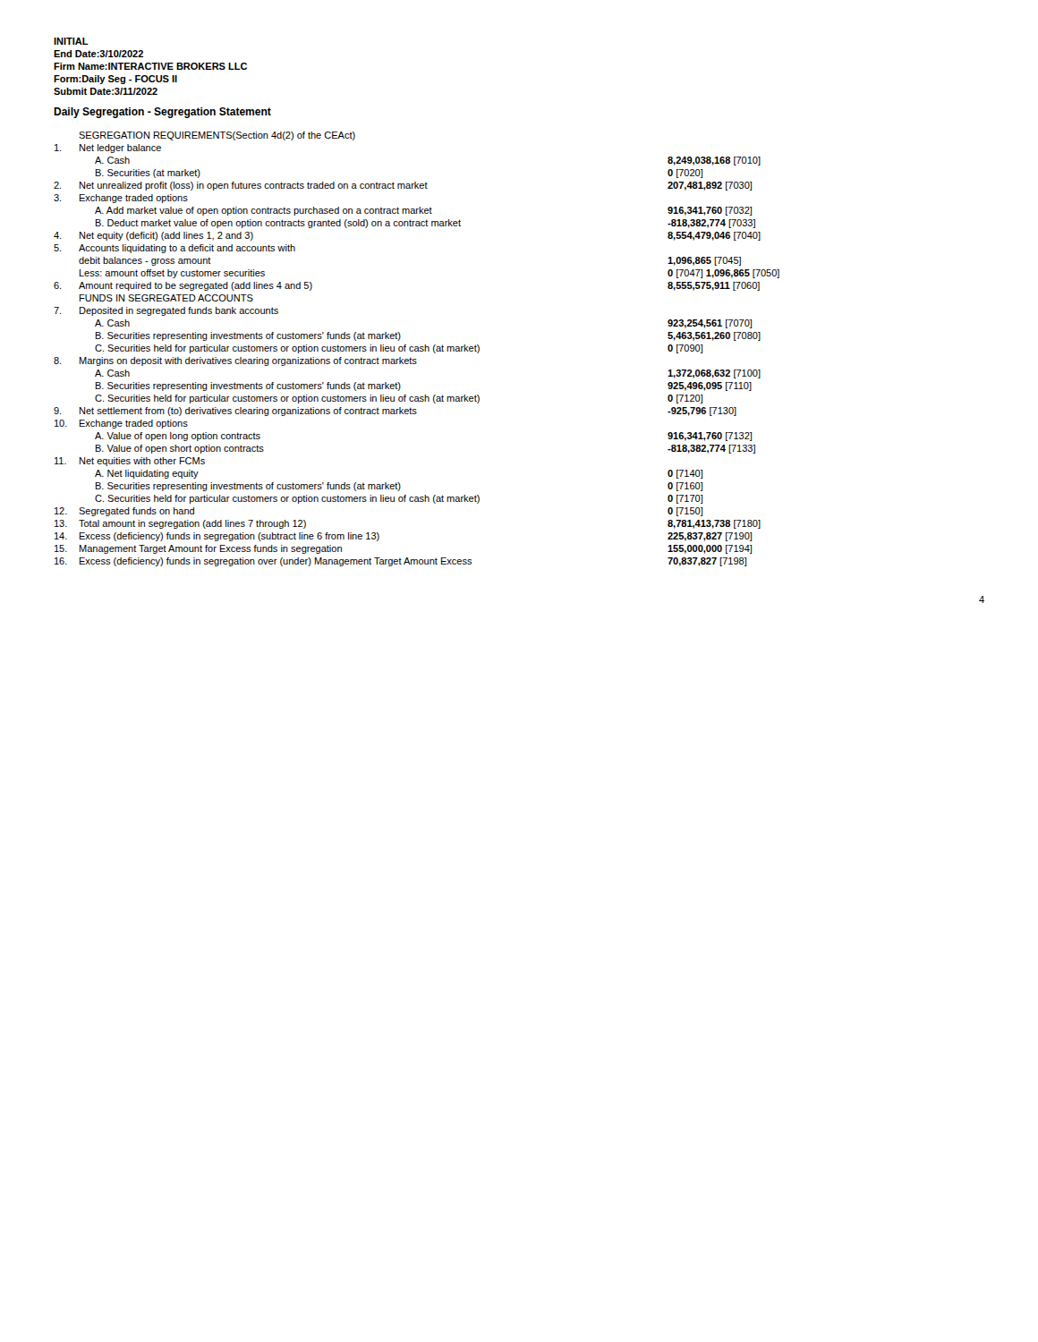INITIAL
End Date:3/10/2022
Firm Name:INTERACTIVE BROKERS LLC
Form:Daily Seg - FOCUS II
Submit Date:3/11/2022
Daily Segregation - Segregation Statement
| | SEGREGATION REQUIREMENTS(Section 4d(2) of the CEAct) | |
| 1. | Net ledger balance | |
| | A. Cash | 8,249,038,168 [7010] |
| | B. Securities (at market) | 0 [7020] |
| 2. | Net unrealized profit (loss) in open futures contracts traded on a contract market | 207,481,892 [7030] |
| 3. | Exchange traded options | |
| | A. Add market value of open option contracts purchased on a contract market | 916,341,760 [7032] |
| | B. Deduct market value of open option contracts granted (sold) on a contract market | -818,382,774 [7033] |
| 4. | Net equity (deficit) (add lines 1, 2 and 3) | 8,554,479,046 [7040] |
| 5. | Accounts liquidating to a deficit and accounts with | |
| | debit balances - gross amount | 1,096,865 [7045] |
| | Less: amount offset by customer securities | 0 [7047] 1,096,865 [7050] |
| 6. | Amount required to be segregated (add lines 4 and 5) | 8,555,575,911 [7060] |
| | FUNDS IN SEGREGATED ACCOUNTS | |
| 7. | Deposited in segregated funds bank accounts | |
| | A. Cash | 923,254,561 [7070] |
| | B. Securities representing investments of customers' funds (at market) | 5,463,561,260 [7080] |
| | C. Securities held for particular customers or option customers in lieu of cash (at market) | 0 [7090] |
| 8. | Margins on deposit with derivatives clearing organizations of contract markets | |
| | A. Cash | 1,372,068,632 [7100] |
| | B. Securities representing investments of customers' funds (at market) | 925,496,095 [7110] |
| | C. Securities held for particular customers or option customers in lieu of cash (at market) | 0 [7120] |
| 9. | Net settlement from (to) derivatives clearing organizations of contract markets | -925,796 [7130] |
| 10. | Exchange traded options | |
| | A. Value of open long option contracts | 916,341,760 [7132] |
| | B. Value of open short option contracts | -818,382,774 [7133] |
| 11. | Net equities with other FCMs | |
| | A. Net liquidating equity | 0 [7140] |
| | B. Securities representing investments of customers' funds (at market) | 0 [7160] |
| | C. Securities held for particular customers or option customers in lieu of cash (at market) | 0 [7170] |
| 12. | Segregated funds on hand | 0 [7150] |
| 13. | Total amount in segregation (add lines 7 through 12) | 8,781,413,738 [7180] |
| 14. | Excess (deficiency) funds in segregation (subtract line 6 from line 13) | 225,837,827 [7190] |
| 15. | Management Target Amount for Excess funds in segregation | 155,000,000 [7194] |
| 16. | Excess (deficiency) funds in segregation over (under) Management Target Amount Excess | 70,837,827 [7198] |
4